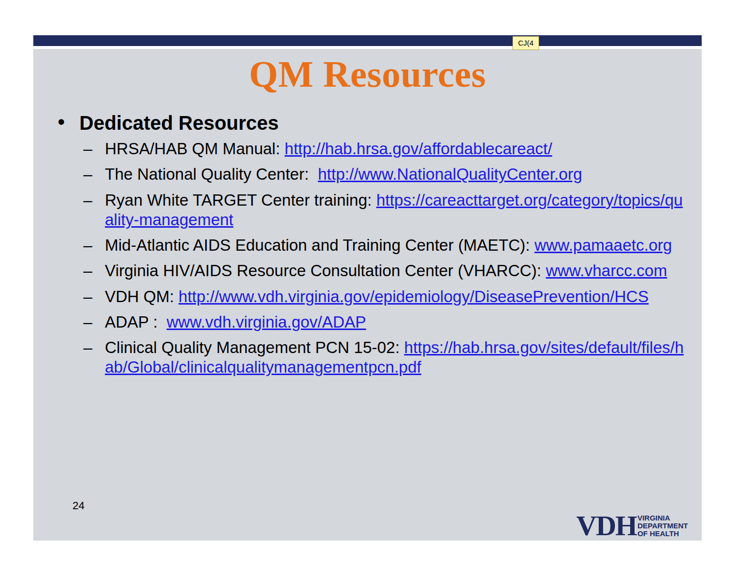CJ(4
QM Resources
Dedicated Resources
HRSA/HAB QM Manual: http://hab.hrsa.gov/affordablecareact/
The National Quality Center: http://www.NationalQualityCenter.org
Ryan White TARGET Center training: https://careacttarget.org/category/topics/quality-management
Mid-Atlantic AIDS Education and Training Center (MAETC): www.pamaaetc.org
Virginia HIV/AIDS Resource Consultation Center (VHARCC): www.vharcc.com
VDH QM: http://www.vdh.virginia.gov/epidemiology/DiseasePrevention/HCS
ADAP : www.vdh.virginia.gov/ADAP
Clinical Quality Management PCN 15-02: https://hab.hrsa.gov/sites/default/files/hab/Global/clinicalqualitymanagementpcn.pdf
24
VDH Virginia
Department
of Health